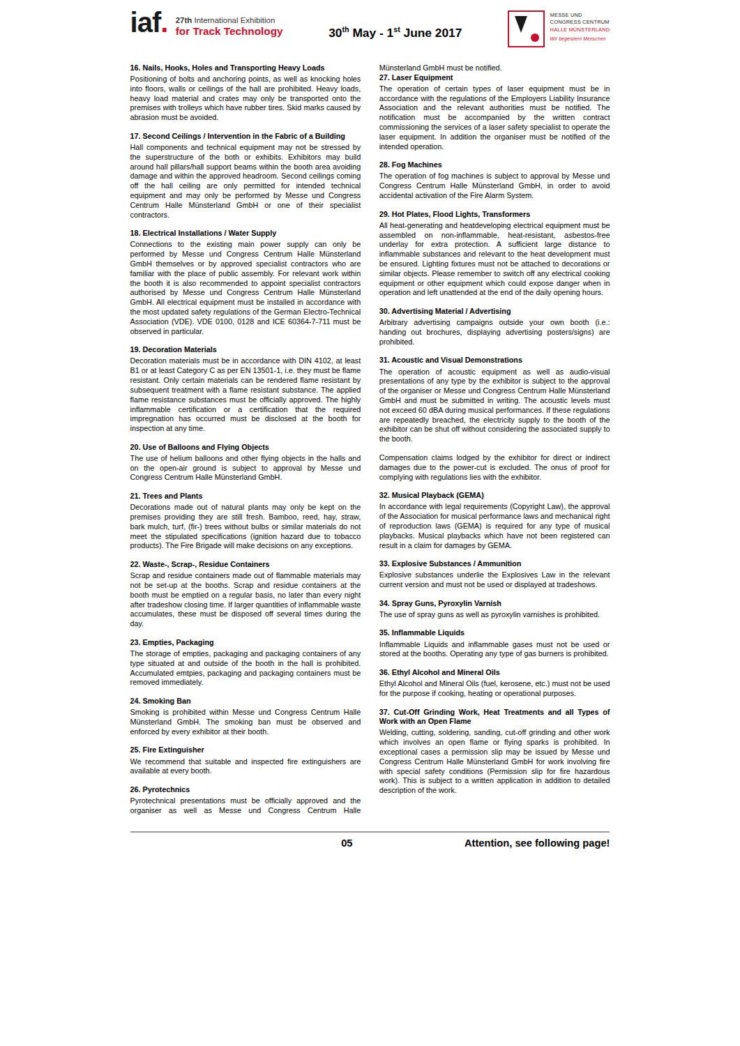iaf.
27th International Exhibition
for Track Technology
30th May - 1st June 2017
MESSE UND
CONGRESS CENTRUM
HALLE MÜNSTERLAND
Wir begeistern Menschen
16. Nails, Hooks, Holes and Transporting Heavy Loads
Positioning of bolts and anchoring points, as well as knocking holes into floors, walls or ceilings of the hall are prohibited. Heavy loads, heavy load material and crates may only be transported onto the premises with trolleys which have rubber tires. Skid marks caused by abrasion must be avoided.
17. Second Ceilings / Intervention in the Fabric of a Building
Hall components and technical equipment may not be stressed by the superstructure of the both or exhibits. Exhibitors may build around hall pillars/hall support beams within the booth area avoiding damage and within the approved headroom. Second ceilings coming off the hall ceiling are only permitted for intended technical equipment and may only be performed by Messe und Congress Centrum Halle Münsterland GmbH or one of their specialist contractors.
18. Electrical Installations / Water Supply
Connections to the existing main power supply can only be performed by Messe und Congress Centrum Halle Münsterland GmbH themselves or by approved specialist contractors who are familiar with the place of public assembly. For relevant work within the booth it is also recommended to appoint specialist contractors authorised by Messe und Congress Centrum Halle Münsterland GmbH. All electrical equipment must be installed in accordance with the most updated safety regulations of the German Electro-Technical Association (VDE). VDE 0100, 0128 and ICE 60364-7-711 must be observed in particular.
19. Decoration Materials
Decoration materials must be in accordance with DIN 4102, at least B1 or at least Category C as per EN 13501-1, i.e. they must be flame resistant. Only certain materials can be rendered flame resistant by subsequent treatment with a flame resistant substance. The applied flame resistance substances must be officially approved. The highly inflammable certification or a certification that the required impregnation has occurred must be disclosed at the booth for inspection at any time.
20. Use of Balloons and Flying Objects
The use of helium balloons and other flying objects in the halls and on the open-air ground is subject to approval by Messe und Congress Centrum Halle Münsterland GmbH.
21. Trees and Plants
Decorations made out of natural plants may only be kept on the premises providing they are still fresh. Bamboo, reed, hay, straw, bark mulch, turf, (fir-) trees without bulbs or similar materials do not meet the stipulated specifications (ignition hazard due to tobacco products). The Fire Brigade will make decisions on any exceptions.
22. Waste-, Scrap-, Residue Containers
Scrap and residue containers made out of flammable materials may not be set-up at the booths. Scrap and residue containers at the booth must be emptied on a regular basis, no later than every night after tradeshow closing time. If larger quantities of inflammable waste accumulates, these must be disposed off several times during the day.
23. Empties, Packaging
The storage of empties, packaging and packaging containers of any type situated at and outside of the booth in the hall is prohibited. Accumulated emtpies, packaging and packaging containers must be removed immediately.
24. Smoking Ban
Smoking is prohibited within Messe und Congress Centrum Halle Münsterland GmbH. The smoking ban must be observed and enforced by every exhibitor at their booth.
25. Fire Extinguisher
We recommend that suitable and inspected fire extinguishers are available at every booth.
26. Pyrotechnics
Pyrotechnical presentations must be officially approved and the organiser as well as Messe und Congress Centrum Halle Münsterland GmbH must be notified.
27. Laser Equipment
The operation of certain types of laser equipment must be in accordance with the regulations of the Employers Liability Insurance Association and the relevant authorities must be notified. The notification must be accompanied by the written contract commissioning the services of a laser safety specialist to operate the laser equipment. In addition the organiser must be notified of the intended operation.
28. Fog Machines
The operation of fog machines is subject to approval by Messe und Congress Centrum Halle Münsterland GmbH, in order to avoid accidental activation of the Fire Alarm System.
29. Hot Plates, Flood Lights, Transformers
All heat-generating and heatdeveloping electrical equipment must be assembled on non-inflammable, heat-resistant, asbestos-free underlay for extra protection. A sufficient large distance to inflammable substances and relevant to the heat development must be ensured. Lighting fixtures must not be attached to decorations or similar objects. Please remember to switch off any electrical cooking equipment or other equipment which could expose danger when in operation and left unattended at the end of the daily opening hours.
30. Advertising Material / Advertising
Arbitrary advertising campaigns outside your own booth (i.e.: handing out brochures, displaying advertising posters/signs) are prohibited.
31. Acoustic and Visual Demonstrations
The operation of acoustic equipment as well as audio-visual presentations of any type by the exhibitor is subject to the approval of the organiser or Messe und Congress Centrum Halle Münsterland GmbH and must be submitted in writing. The acoustic levels must not exceed 60 dBA during musical performances. If these regulations are repeatedly breached, the electricity supply to the booth of the exhibitor can be shut off without considering the associated supply to the booth.
Compensation claims lodged by the exhibitor for direct or indirect damages due to the power-cut is excluded. The onus of proof for complying with regulations lies with the exhibitor.
32. Musical Playback (GEMA)
In accordance with legal requirements (Copyright Law), the approval of the Association for musical performance laws and mechanical right of reproduction laws (GEMA) is required for any type of musical playbacks. Musical playbacks which have not been registered can result in a claim for damages by GEMA.
33. Explosive Substances / Ammunition
Explosive substances underlie the Explosives Law in the relevant current version and must not be used or displayed at tradeshows.
34. Spray Guns, Pyroxylin Varnish
The use of spray guns as well as pyroxylin varnishes is prohibited.
35. Inflammable Liquids
Inflammable Liquids and inflammable gases must not be used or stored at the booths. Operating any type of gas burners is prohibited.
36. Ethyl Alcohol and Mineral Oils
Ethyl Alcohol and Mineral Oils (fuel, kerosene, etc.) must not be used for the purpose if cooking, heating or operational purposes.
37. Cut-Off Grinding Work, Heat Treatments and all Types of Work with an Open Flame
Welding, cutting, soldering, sanding, cut-off grinding and other work which involves an open flame or flying sparks is prohibited. In exceptional cases a permission slip may be issued by Messe und Congress Centrum Halle Münsterland GmbH for work involving fire with special safety conditions (Permission slip for fire hazardous work). This is subject to a written application in addition to detailed description of the work.
05
Attention, see following page!